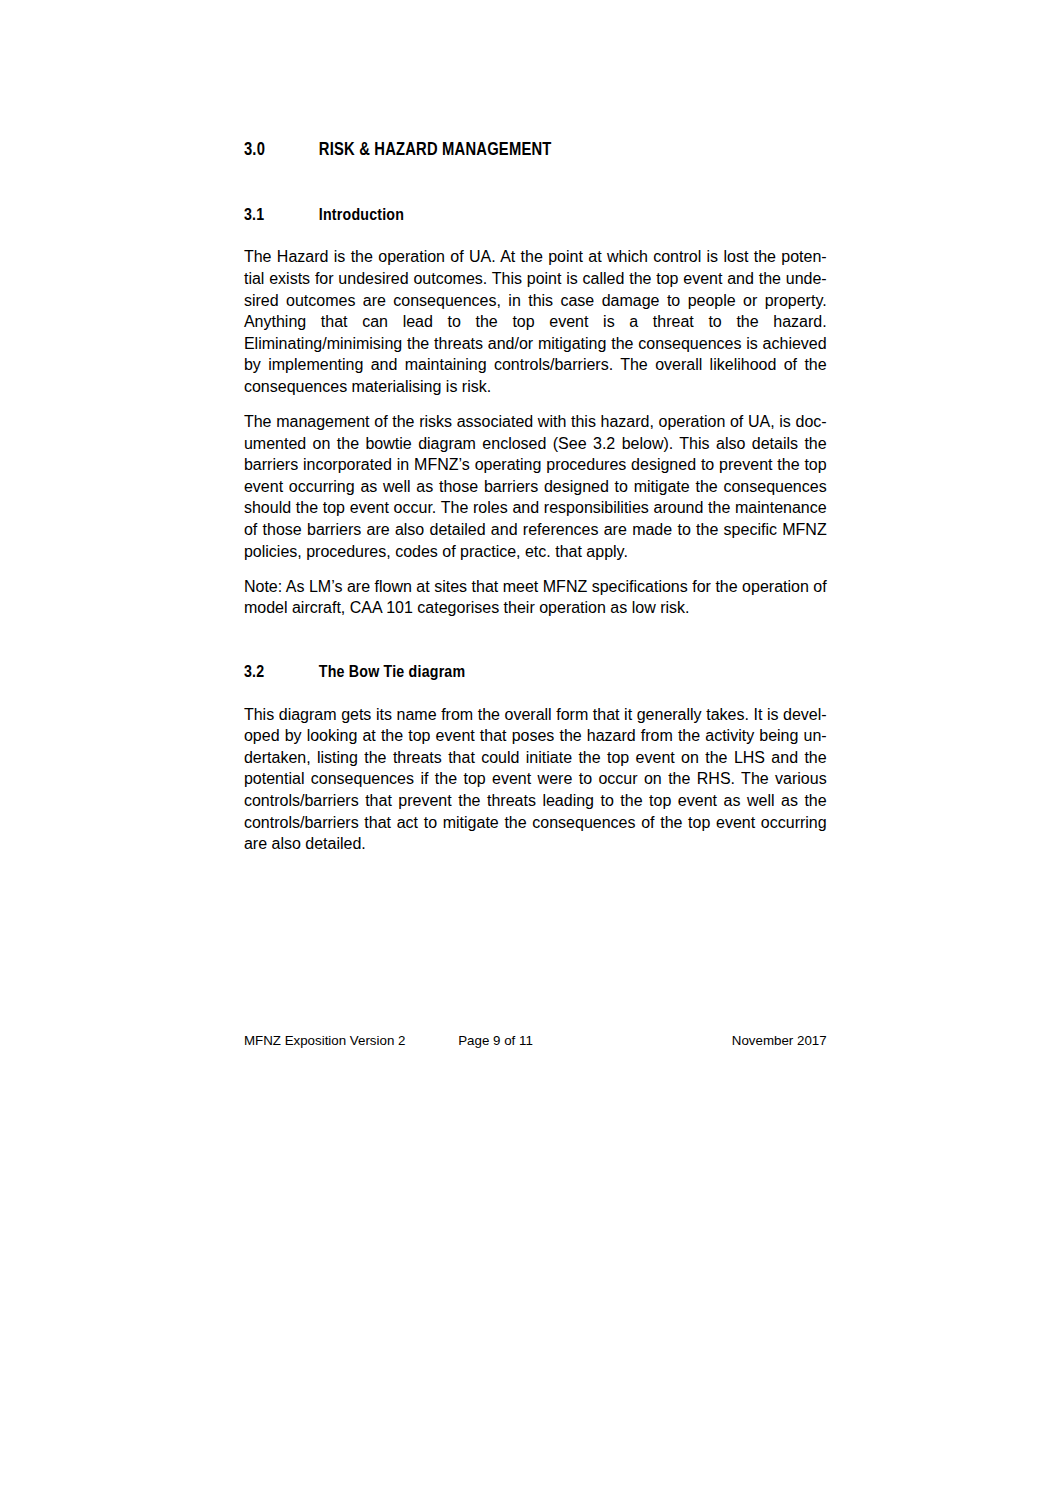3.0 RISK & HAZARD MANAGEMENT
3.1 Introduction
The Hazard is the operation of UA. At the point at which control is lost the potential exists for undesired outcomes. This point is called the top event and the undesired outcomes are consequences, in this case damage to people or property. Anything that can lead to the top event is a threat to the hazard. Eliminating/minimising the threats and/or mitigating the consequences is achieved by implementing and maintaining controls/barriers. The overall likelihood of the consequences materialising is risk.
The management of the risks associated with this hazard, operation of UA, is documented on the bowtie diagram enclosed (See 3.2 below). This also details the barriers incorporated in MFNZ’s operating procedures designed to prevent the top event occurring as well as those barriers designed to mitigate the consequences should the top event occur. The roles and responsibilities around the maintenance of those barriers are also detailed and references are made to the specific MFNZ policies, procedures, codes of practice, etc. that apply.
Note: As LM’s are flown at sites that meet MFNZ specifications for the operation of model aircraft, CAA 101 categorises their operation as low risk.
3.2 The Bow Tie diagram
This diagram gets its name from the overall form that it generally takes. It is developed by looking at the top event that poses the hazard from the activity being undertaken, listing the threats that could initiate the top event on the LHS and the potential consequences if the top event were to occur on the RHS. The various controls/barriers that prevent the threats leading to the top event as well as the controls/barriers that act to mitigate the consequences of the top event occurring are also detailed.
MFNZ Exposition Version 2 Page 9 of 11 November 2017